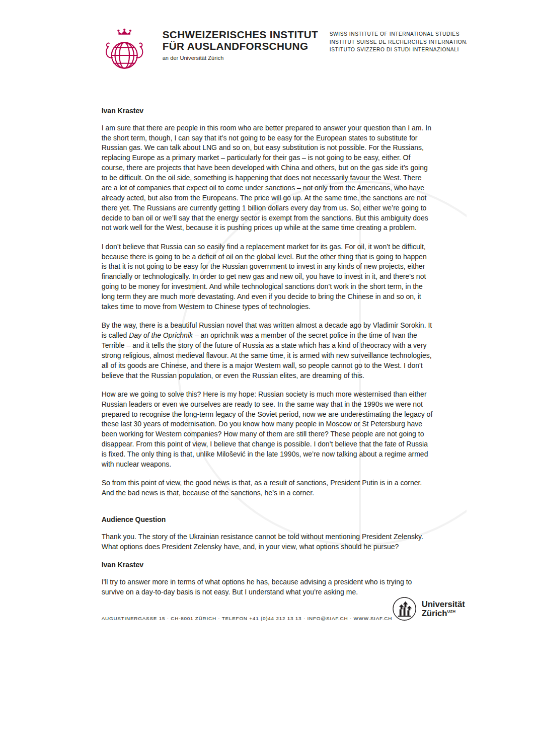SCHWEIZERISCHES INSTITUT
FÜR AUSLANDFORSCHUNG
an der Universität Zürich
SWISS INSTITUTE OF INTERNATIONAL STUDIES
INSTITUT SUISSE DE RECHERCHES INTERNATIONALES
ISTITUTO SVIZZERO DI STUDI INTERNAZIONALI
Ivan Krastev
I am sure that there are people in this room who are better prepared to answer your question than I am. In the short term, though, I can say that it’s not going to be easy for the European states to substitute for Russian gas. We can talk about LNG and so on, but easy substitution is not possible. For the Russians, replacing Europe as a primary market – particularly for their gas – is not going to be easy, either. Of course, there are projects that have been developed with China and others, but on the gas side it’s going to be difficult. On the oil side, something is happening that does not necessarily favour the West. There are a lot of companies that expect oil to come under sanctions – not only from the Americans, who have already acted, but also from the Europeans. The price will go up. At the same time, the sanctions are not there yet. The Russians are currently getting 1 billion dollars every day from us. So, either we’re going to decide to ban oil or we’ll say that the energy sector is exempt from the sanctions. But this ambiguity does not work well for the West, because it is pushing prices up while at the same time creating a problem.
I don’t believe that Russia can so easily find a replacement market for its gas. For oil, it won’t be difficult, because there is going to be a deficit of oil on the global level. But the other thing that is going to happen is that it is not going to be easy for the Russian government to invest in any kinds of new projects, either financially or technologically. In order to get new gas and new oil, you have to invest in it, and there’s not going to be money for investment. And while technological sanctions don’t work in the short term, in the long term they are much more devastating. And even if you decide to bring the Chinese in and so on, it takes time to move from Western to Chinese types of technologies.
By the way, there is a beautiful Russian novel that was written almost a decade ago by Vladimir Sorokin. It is called Day of the Oprichnik – an oprichnik was a member of the secret police in the time of Ivan the Terrible – and it tells the story of the future of Russia as a state which has a kind of theocracy with a very strong religious, almost medieval flavour. At the same time, it is armed with new surveillance technologies, all of its goods are Chinese, and there is a major Western wall, so people cannot go to the West. I don't believe that the Russian population, or even the Russian elites, are dreaming of this.
How are we going to solve this? Here is my hope: Russian society is much more westernised than either Russian leaders or even we ourselves are ready to see. In the same way that in the 1990s we were not prepared to recognise the long-term legacy of the Soviet period, now we are underestimating the legacy of these last 30 years of modernisation. Do you know how many people in Moscow or St Petersburg have been working for Western companies? How many of them are still there? These people are not going to disappear. From this point of view, I believe that change is possible. I don’t believe that the fate of Russia is fixed. The only thing is that, unlike Milošević in the late 1990s, we’re now talking about a regime armed with nuclear weapons.
So from this point of view, the good news is that, as a result of sanctions, President Putin is in a corner. And the bad news is that, because of the sanctions, he’s in a corner.
Audience Question
Thank you. The story of the Ukrainian resistance cannot be told without mentioning President Zelensky. What options does President Zelensky have, and, in your view, what options should he pursue?
Ivan Krastev
I'll try to answer more in terms of what options he has, because advising a president who is trying to survive on a day-to-day basis is not easy. But I understand what you’re asking me.
AUGUSTINERGASSE 15 · CH-8001 ZÜRICH · TELEFON +41 (0)44 212 13 13 · INFO@SIAF.CH · WWW.SIAF.CH
Universität
ZürichUZH